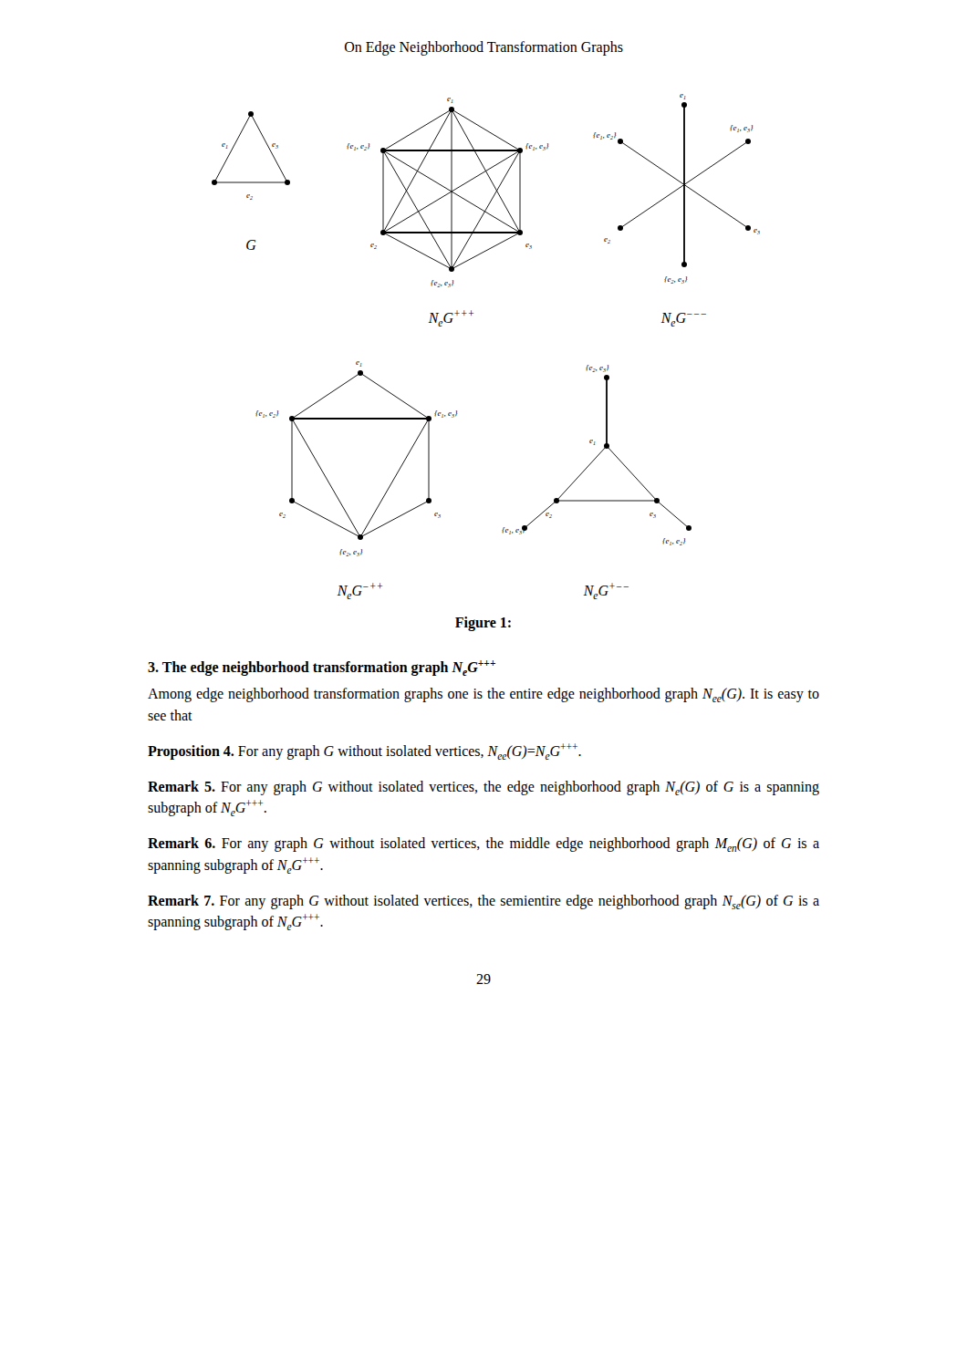On Edge Neighborhood Transformation Graphs
e1 e3 e2
G
e1 {e1, e2} {e1, e3} e2 e3 {e2, e3}
NeG+++
e1 {e1, e2} {e1, e3} e2 e3 {e2, e3}
NeG−−−
e1 {e1, e2} {e1, e3} e2 e3 {e2, e3}
NeG−++
{e2, e3} e1 e2 e3 {e1, e3} {e1, e2}
NeG+−−
Figure 1:
3. The edge neighborhood transformation graph NeG+++
Among edge neighborhood transformation graphs one is the entire edge neighborhood graph Nee(G). It is easy to see that
Proposition 4. For any graph G without isolated vertices, Nee(G)=NeG+++.
Remark 5. For any graph G without isolated vertices, the edge neighborhood graph Ne(G) of G is a spanning subgraph of NeG+++.
Remark 6. For any graph G without isolated vertices, the middle edge neighborhood graph Men(G) of G is a spanning subgraph of NeG+++.
Remark 7. For any graph G without isolated vertices, the semientire edge neighborhood graph Nse(G) of G is a spanning subgraph of NeG+++.
29